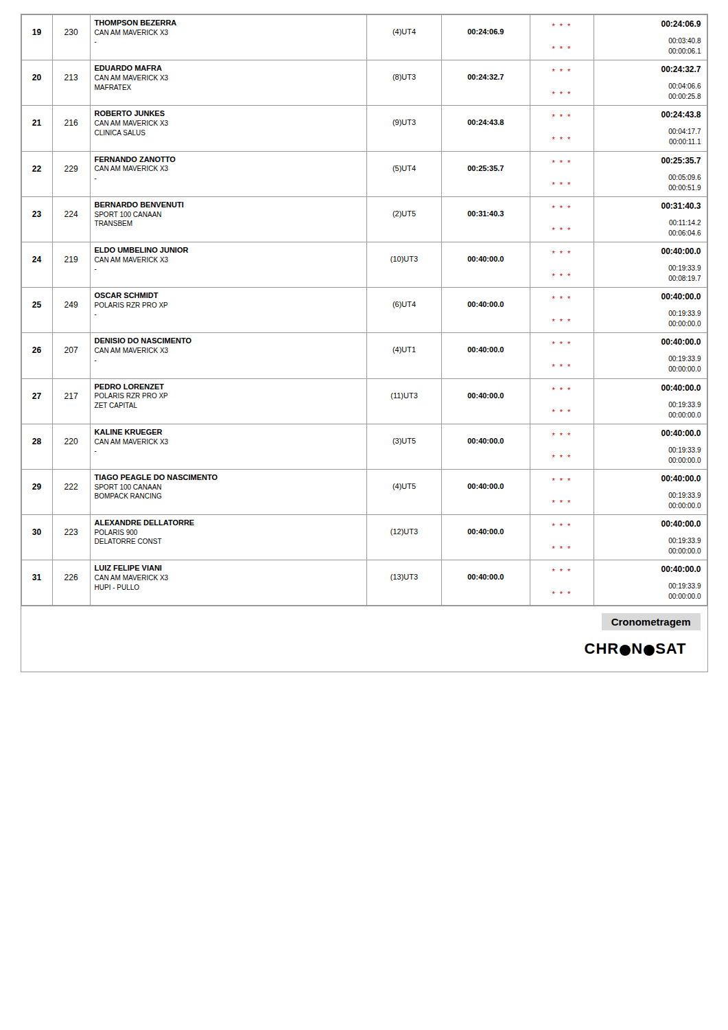| 19 | 230 | THOMPSON BEZERRA CAN AM MAVERICK X3 - | (4)UT4 | 00:24:06.9 | * * * * * * | 00:24:06.9 00:03:40.8 00:00:06.1 |
| 20 | 213 | EDUARDO MAFRA CAN AM MAVERICK X3 MAFRATEX | (8)UT3 | 00:24:32.7 | * * * * * * | 00:24:32.7 00:04:06.6 00:00:25.8 |
| 21 | 216 | ROBERTO JUNKES CAN AM MAVERICK X3 CLINICA SALUS | (9)UT3 | 00:24:43.8 | * * * * * * | 00:24:43.8 00:04:17.7 00:00:11.1 |
| 22 | 229 | FERNANDO ZANOTTO CAN AM MAVERICK X3 - | (5)UT4 | 00:25:35.7 | * * * * * * | 00:25:35.7 00:05:09.6 00:00:51.9 |
| 23 | 224 | BERNARDO BENVENUTI SPORT 100 CANAAN TRANSBEM | (2)UT5 | 00:31:40.3 | * * * * * * | 00:31:40.3 00:11:14.2 00:06:04.6 |
| 24 | 219 | ELDO UMBELINO JUNIOR CAN AM MAVERICK X3 - | (10)UT3 | 00:40:00.0 | * * * * * * | 00:40:00.0 00:19:33.9 00:08:19.7 |
| 25 | 249 | OSCAR SCHMIDT POLARIS RZR PRO XP - | (6)UT4 | 00:40:00.0 | * * * * * * | 00:40:00.0 00:19:33.9 00:00:00.0 |
| 26 | 207 | DENISIO DO NASCIMENTO CAN AM MAVERICK X3 - | (4)UT1 | 00:40:00.0 | * * * * * * | 00:40:00.0 00:19:33.9 00:00:00.0 |
| 27 | 217 | PEDRO LORENZET POLARIS RZR PRO XP ZET CAPITAL | (11)UT3 | 00:40:00.0 | * * * * * * | 00:40:00.0 00:19:33.9 00:00:00.0 |
| 28 | 220 | KALINE KRUEGER CAN AM MAVERICK X3 - | (3)UT5 | 00:40:00.0 | * * * * * * | 00:40:00.0 00:19:33.9 00:00:00.0 |
| 29 | 222 | TIAGO PEAGLE DO NASCIMENTO SPORT 100 CANAAN BOMPACK RANCING | (4)UT5 | 00:40:00.0 | * * * * * * | 00:40:00.0 00:19:33.9 00:00:00.0 |
| 30 | 223 | ALEXANDRE DELLATORRE POLARIS 900 DELATORRE CONST | (12)UT3 | 00:40:00.0 | * * * * * * | 00:40:00.0 00:19:33.9 00:00:00.0 |
| 31 | 226 | LUIZ FELIPE VIANI CAN AM MAVERICK X3 HUPI - PULLO | (13)UT3 | 00:40:00.0 | * * * * * * | 00:40:00.0 00:19:33.9 00:00:00.0 |
Cronometragem
CHR N SAT